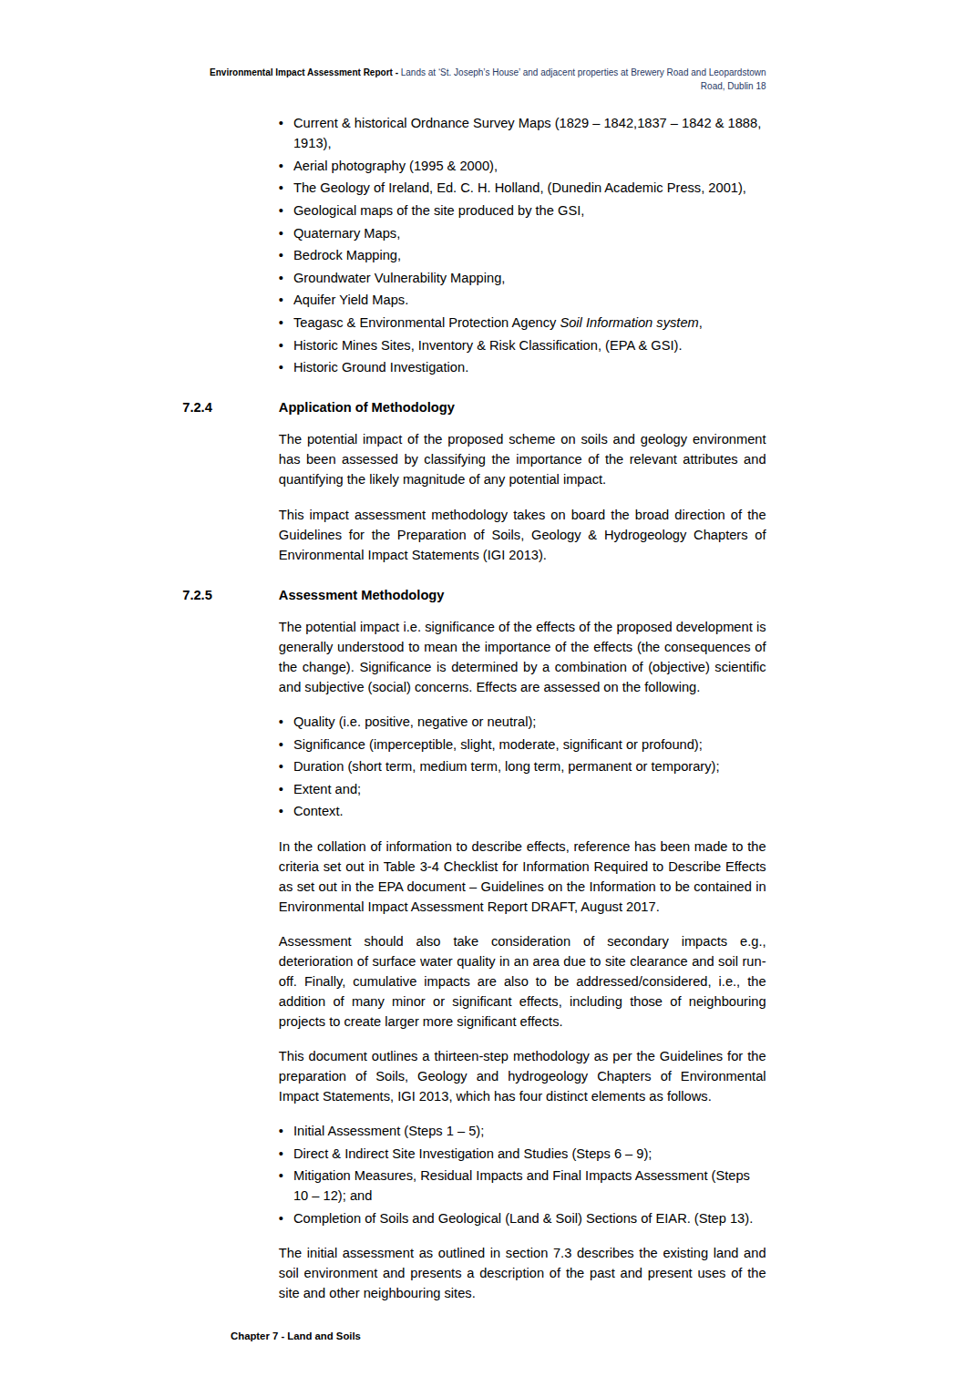Environmental Impact Assessment Report - Lands at ‘St. Joseph’s House’ and adjacent properties at Brewery Road and Leopardstown Road, Dublin 18
Current & historical Ordnance Survey Maps (1829 – 1842,1837 – 1842 & 1888, 1913),
Aerial photography (1995 & 2000),
The Geology of Ireland, Ed. C. H. Holland, (Dunedin Academic Press, 2001),
Geological maps of the site produced by the GSI,
Quaternary Maps,
Bedrock Mapping,
Groundwater Vulnerability Mapping,
Aquifer Yield Maps.
Teagasc & Environmental Protection Agency Soil Information system,
Historic Mines Sites, Inventory & Risk Classification, (EPA & GSI).
Historic Ground Investigation.
7.2.4 Application of Methodology
The potential impact of the proposed scheme on soils and geology environment has been assessed by classifying the importance of the relevant attributes and quantifying the likely magnitude of any potential impact.
This impact assessment methodology takes on board the broad direction of the Guidelines for the Preparation of Soils, Geology & Hydrogeology Chapters of Environmental Impact Statements (IGI 2013).
7.2.5 Assessment Methodology
The potential impact i.e. significance of the effects of the proposed development is generally understood to mean the importance of the effects (the consequences of the change). Significance is determined by a combination of (objective) scientific and subjective (social) concerns. Effects are assessed on the following.
Quality (i.e. positive, negative or neutral);
Significance (imperceptible, slight, moderate, significant or profound);
Duration (short term, medium term, long term, permanent or temporary);
Extent and;
Context.
In the collation of information to describe effects, reference has been made to the criteria set out in Table 3-4 Checklist for Information Required to Describe Effects as set out in the EPA document – Guidelines on the Information to be contained in Environmental Impact Assessment Report DRAFT, August 2017.
Assessment should also take consideration of secondary impacts e.g., deterioration of surface water quality in an area due to site clearance and soil run-off. Finally, cumulative impacts are also to be addressed/considered, i.e., the addition of many minor or significant effects, including those of neighbouring projects to create larger more significant effects.
This document outlines a thirteen-step methodology as per the Guidelines for the preparation of Soils, Geology and hydrogeology Chapters of Environmental Impact Statements, IGI 2013, which has four distinct elements as follows.
Initial Assessment (Steps 1 – 5);
Direct & Indirect Site Investigation and Studies (Steps 6 – 9);
Mitigation Measures, Residual Impacts and Final Impacts Assessment (Steps 10 – 12); and
Completion of Soils and Geological (Land & Soil) Sections of EIAR. (Step 13).
The initial assessment as outlined in section 7.3 describes the existing land and soil environment and presents a description of the past and present uses of the site and other neighbouring sites.
Chapter 7 - Land and Soils